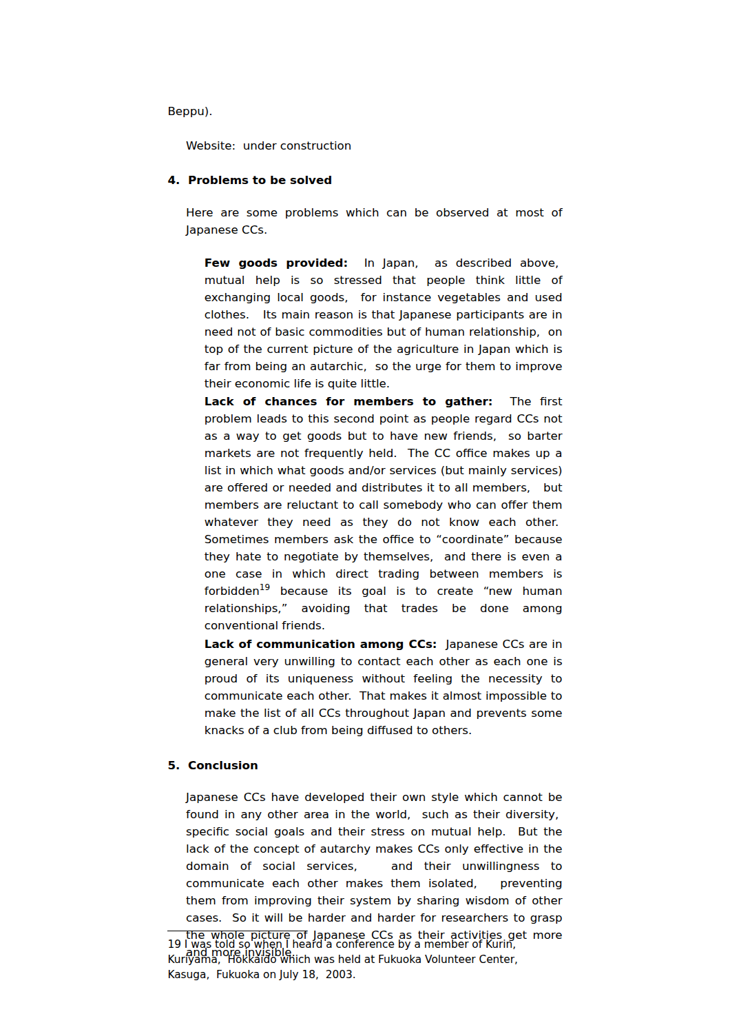Beppu).
Website: under construction
4. Problems to be solved
Here are some problems which can be observed at most of Japanese CCs.
Few goods provided: In Japan, as described above, mutual help is so stressed that people think little of exchanging local goods, for instance vegetables and used clothes. Its main reason is that Japanese participants are in need not of basic commodities but of human relationship, on top of the current picture of the agriculture in Japan which is far from being an autarchic, so the urge for them to improve their economic life is quite little.
Lack of chances for members to gather: The first problem leads to this second point as people regard CCs not as a way to get goods but to have new friends, so barter markets are not frequently held. The CC office makes up a list in which what goods and/or services (but mainly services) are offered or needed and distributes it to all members, but members are reluctant to call somebody who can offer them whatever they need as they do not know each other. Sometimes members ask the office to “coordinate” because they hate to negotiate by themselves, and there is even a one case in which direct trading between members is forbidden19 because its goal is to create “new human relationships,” avoiding that trades be done among conventional friends.
Lack of communication among CCs: Japanese CCs are in general very unwilling to contact each other as each one is proud of its uniqueness without feeling the necessity to communicate each other. That makes it almost impossible to make the list of all CCs throughout Japan and prevents some knacks of a club from being diffused to others.
5. Conclusion
Japanese CCs have developed their own style which cannot be found in any other area in the world, such as their diversity, specific social goals and their stress on mutual help. But the lack of the concept of autarchy makes CCs only effective in the domain of social services, and their unwillingness to communicate each other makes them isolated, preventing them from improving their system by sharing wisdom of other cases. So it will be harder and harder for researchers to grasp the whole picture of Japanese CCs as their activities get more and more invisible.
19 I was told so when I heard a conference by a member of Kurin, Kuriyama, Hokkaido which was held at Fukuoka Volunteer Center, Kasuga, Fukuoka on July 18, 2003.